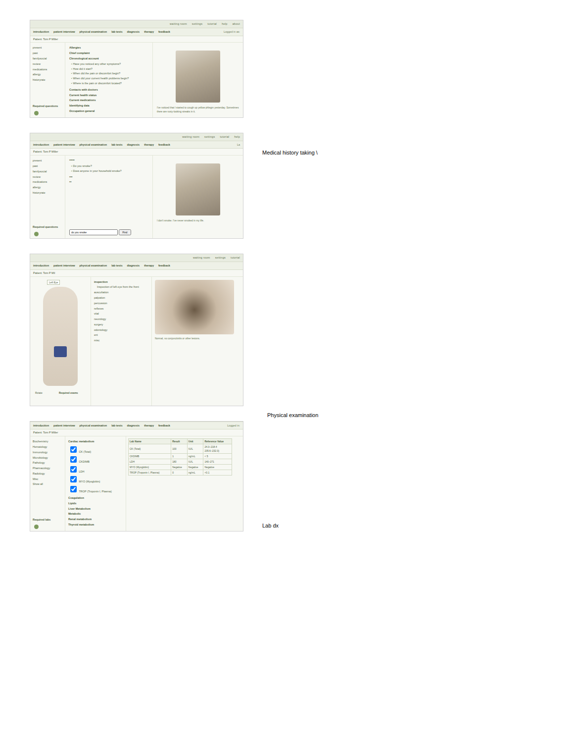waiting room settings tutorial help about
introduction patient interview physical examination lab tests diagnosis therapy feedback
Logged in as:
Patient: Tom P Miller
present
past
familysocial
review
medications
allergy
historyrate
Required questions
Allergies
Chief complaint
Chronological account
Have you noticed any other symptoms?
How did it start?
When did the pain or discomfort begin?
When did your current health problems begin?
Where is the pain or discomfort located?
Contacts with doctors
Current health status
Current medications
Identifying data
Occupation general
I've noticed that I started to cough up yellow phlegm yesterday. Sometimes there are rusty-looking streaks in it.
Medical history taking \
waiting room settings tutorial help
introduction patient interview physical examination lab tests diagnosis therapy feedback
La
Patient: Tom P Miller
present
past
familysocial
review
medications
allergy
historyrate
Required questions
*****
Do you smoke?
Does anyone in your household smoke?
***
**
Find
I don't smoke. I've never smoked in my life.
waiting room settings tutorial
introduction patient interview physical examination lab tests diagnosis therapy feedback
Patient: Tom P Mil
Left Eye
Rotate
Required exams
inspection
Inspection of left eye from the front
auscultation
palpation
percussion
reflexes
vital
neurology
surgery
odontology
ent
misc
Normal, no conjunctivitis or other lesions.
Physical examination
introduction patient interview physical examination lab tests diagnosis therapy feedback
Logged in:
Patient: Tom P Miller
Biochemistry
Hematology
Immunology
Microbiology
Pathology
Pharmacology
Radiology
Misc
Show all
Required labs
Cardiac metabolism
CK (Total)
CKDIMB
LDH
MYO (Myoglobin)
TROP (Troponin I, Plasma)
Coagulation
Lipids
Liver Metabolism
Metabolic
Renal metabolism
Thyroid metabolism
Order
| Lab Name | Result | Unit | Reference Value |
| --- | --- | --- | --- |
| CK (Total) | 100 | IU/L | 24.3–218.4 235.6–232.0) |
| CKDIMB | 1 | ng/mL | < 5 |
| LDH | 180 | IU/L | 140–271 |
| MYO (Myoglobin) | Negative | Negative | Negative |
| TROP (Troponin I, Plasma) | 0 | ng/mL | <0.1 |
Lab dx